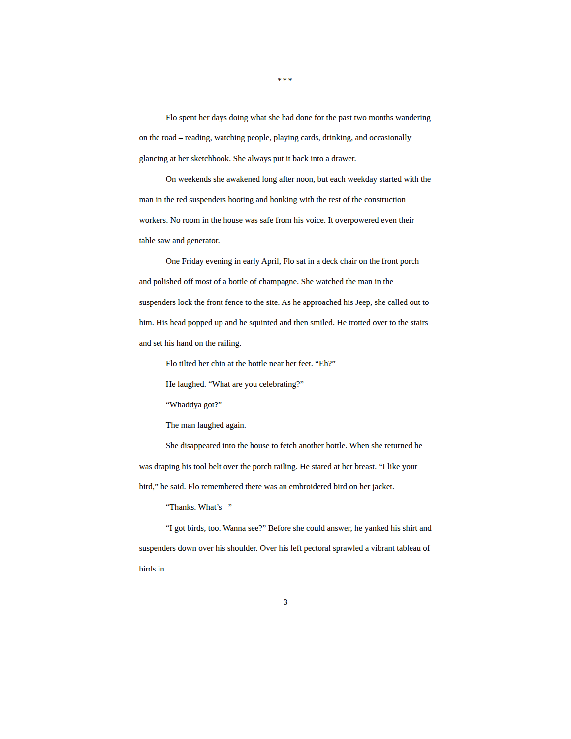***
Flo spent her days doing what she had done for the past two months wandering on the road – reading, watching people, playing cards, drinking, and occasionally glancing at her sketchbook. She always put it back into a drawer.
On weekends she awakened long after noon, but each weekday started with the man in the red suspenders hooting and honking with the rest of the construction workers. No room in the house was safe from his voice. It overpowered even their table saw and generator.
One Friday evening in early April, Flo sat in a deck chair on the front porch and polished off most of a bottle of champagne. She watched the man in the suspenders lock the front fence to the site. As he approached his Jeep, she called out to him. His head popped up and he squinted and then smiled. He trotted over to the stairs and set his hand on the railing.
Flo tilted her chin at the bottle near her feet. “Eh?”
He laughed. “What are you celebrating?”
“Whaddya got?”
The man laughed again.
She disappeared into the house to fetch another bottle. When she returned he was draping his tool belt over the porch railing. He stared at her breast. “I like your bird,” he said. Flo remembered there was an embroidered bird on her jacket.
“Thanks. What’s –”
“I got birds, too. Wanna see?” Before she could answer, he yanked his shirt and suspenders down over his shoulder. Over his left pectoral sprawled a vibrant tableau of birds in
3